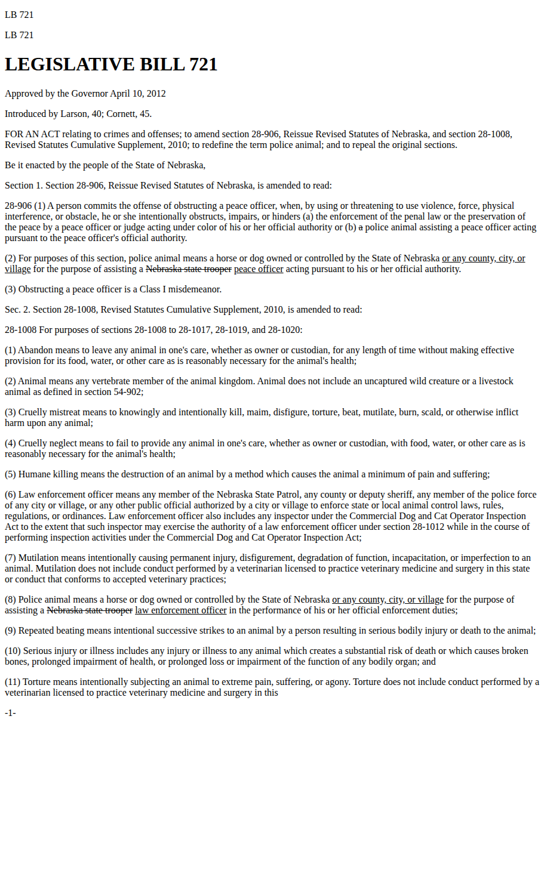LB 721
LB 721
LEGISLATIVE BILL 721
Approved by the Governor April 10, 2012
Introduced by Larson, 40; Cornett, 45.
FOR AN ACT relating to crimes and offenses; to amend section 28-906, Reissue Revised Statutes of Nebraska, and section 28-1008, Revised Statutes Cumulative Supplement, 2010; to redefine the term police animal; and to repeal the original sections.
Be it enacted by the people of the State of Nebraska,
Section 1. Section 28-906, Reissue Revised Statutes of Nebraska, is amended to read:
28-906 (1) A person commits the offense of obstructing a peace officer, when, by using or threatening to use violence, force, physical interference, or obstacle, he or she intentionally obstructs, impairs, or hinders (a) the enforcement of the penal law or the preservation of the peace by a peace officer or judge acting under color of his or her official authority or (b) a police animal assisting a peace officer acting pursuant to the peace officer's official authority.
(2) For purposes of this section, police animal means a horse or dog owned or controlled by the State of Nebraska or any county, city, or village for the purpose of assisting a Nebraska state trooper peace officer acting pursuant to his or her official authority.
(3) Obstructing a peace officer is a Class I misdemeanor.
Sec. 2. Section 28-1008, Revised Statutes Cumulative Supplement, 2010, is amended to read:
28-1008 For purposes of sections 28-1008 to 28-1017, 28-1019, and 28-1020:
(1) Abandon means to leave any animal in one's care, whether as owner or custodian, for any length of time without making effective provision for its food, water, or other care as is reasonably necessary for the animal's health;
(2) Animal means any vertebrate member of the animal kingdom. Animal does not include an uncaptured wild creature or a livestock animal as defined in section 54-902;
(3) Cruelly mistreat means to knowingly and intentionally kill, maim, disfigure, torture, beat, mutilate, burn, scald, or otherwise inflict harm upon any animal;
(4) Cruelly neglect means to fail to provide any animal in one's care, whether as owner or custodian, with food, water, or other care as is reasonably necessary for the animal's health;
(5) Humane killing means the destruction of an animal by a method which causes the animal a minimum of pain and suffering;
(6) Law enforcement officer means any member of the Nebraska State Patrol, any county or deputy sheriff, any member of the police force of any city or village, or any other public official authorized by a city or village to enforce state or local animal control laws, rules, regulations, or ordinances. Law enforcement officer also includes any inspector under the Commercial Dog and Cat Operator Inspection Act to the extent that such inspector may exercise the authority of a law enforcement officer under section 28-1012 while in the course of performing inspection activities under the Commercial Dog and Cat Operator Inspection Act;
(7) Mutilation means intentionally causing permanent injury, disfigurement, degradation of function, incapacitation, or imperfection to an animal. Mutilation does not include conduct performed by a veterinarian licensed to practice veterinary medicine and surgery in this state or conduct that conforms to accepted veterinary practices;
(8) Police animal means a horse or dog owned or controlled by the State of Nebraska or any county, city, or village for the purpose of assisting a Nebraska state trooper law enforcement officer in the performance of his or her official enforcement duties;
(9) Repeated beating means intentional successive strikes to an animal by a person resulting in serious bodily injury or death to the animal;
(10) Serious injury or illness includes any injury or illness to any animal which creates a substantial risk of death or which causes broken bones, prolonged impairment of health, or prolonged loss or impairment of the function of any bodily organ; and
(11) Torture means intentionally subjecting an animal to extreme pain, suffering, or agony. Torture does not include conduct performed by a veterinarian licensed to practice veterinary medicine and surgery in this
-1-